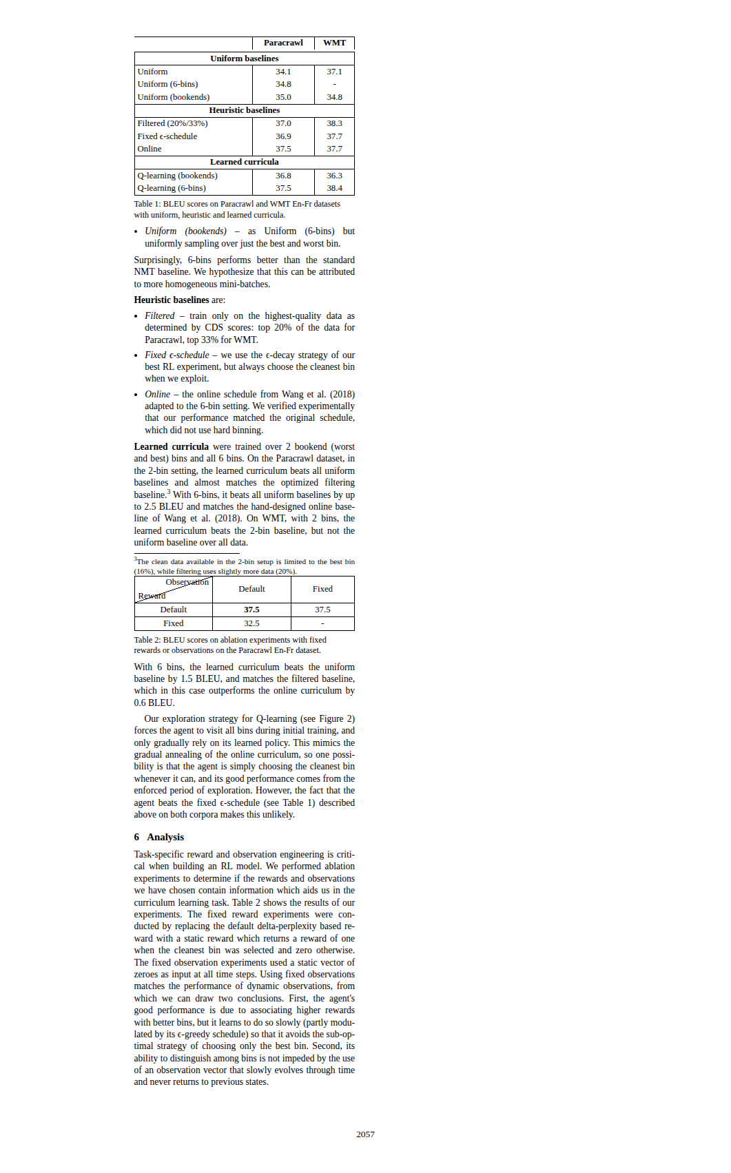Table 1: BLEU scores on Paracrawl and WMT En-Fr datasets with uniform, heuristic and learned curricula.
| | Paracrawl | WMT |
| Uniform baselines |
| Uniform | 34.1 | 37.1 |
| Uniform (6-bins) | 34.8 | - |
| Uniform (bookends) | 35.0 | 34.8 |
| Heuristic baselines |
| Filtered (20%/33%) | 37.0 | 38.3 |
| Fixed ϵ-schedule | 36.9 | 37.7 |
| Online | 37.5 | 37.7 |
| Learned curricula |
| Q-learning (bookends) | 36.8 | 36.3 |
| Q-learning (6-bins) | 37.5 | 38.4 |
Uniform (bookends) – as Uniform (6-bins) but uniformly sampling over just the best and worst bin.
Surprisingly, 6-bins performs better than the standard NMT baseline. We hypothesize that this can be attributed to more homogeneous mini-batches.
Heuristic baselines are:
Filtered – train only on the highest-quality data as determined by CDS scores: top 20% of the data for Paracrawl, top 33% for WMT.
Fixed ϵ-schedule – we use the ϵ-decay strategy of our best RL experiment, but always choose the cleanest bin when we exploit.
Online – the online schedule from Wang et al. (2018) adapted to the 6-bin setting. We verified experimentally that our performance matched the original schedule, which did not use hard binning.
Learned curricula were trained over 2 bookend (worst and best) bins and all 6 bins. On the Paracrawl dataset, in the 2-bin setting, the learned curriculum beats all uniform baselines and almost matches the optimized filtering baseline.3 With 6-bins, it beats all uniform baselines by up to 2.5 BLEU and matches the hand-designed online baseline of Wang et al. (2018). On WMT, with 2 bins, the learned curriculum beats the 2-bin baseline, but not the uniform baseline over all data.
3The clean data available in the 2-bin setup is limited to the best bin (16%), while filtering uses slightly more data (20%).
Table 2: BLEU scores on ablation experiments with fixed rewards or observations on the Paracrawl En-Fr dataset.
| Observation Reward | Default | Fixed |
| Default | 37.5 | 37.5 |
| Fixed | 32.5 | - |
With 6 bins, the learned curriculum beats the uniform baseline by 1.5 BLEU, and matches the filtered baseline, which in this case outperforms the online curriculum by 0.6 BLEU.
Our exploration strategy for Q-learning (see Figure 2) forces the agent to visit all bins during initial training, and only gradually rely on its learned policy. This mimics the gradual annealing of the online curriculum, so one possibility is that the agent is simply choosing the cleanest bin whenever it can, and its good performance comes from the enforced period of exploration. However, the fact that the agent beats the fixed ϵ-schedule (see Table 1) described above on both corpora makes this unlikely.
6 Analysis
Task-specific reward and observation engineering is critical when building an RL model. We performed ablation experiments to determine if the rewards and observations we have chosen contain information which aids us in the curriculum learning task. Table 2 shows the results of our experiments. The fixed reward experiments were conducted by replacing the default delta-perplexity based reward with a static reward which returns a reward of one when the cleanest bin was selected and zero otherwise. The fixed observation experiments used a static vector of zeroes as input at all time steps. Using fixed observations matches the performance of dynamic observations, from which we can draw two conclusions. First, the agent's good performance is due to associating higher rewards with better bins, but it learns to do so slowly (partly modulated by its ϵ-greedy schedule) so that it avoids the sub-optimal strategy of choosing only the best bin. Second, its ability to distinguish among bins is not impeded by the use of an observation vector that slowly evolves through time and never returns to previous states.
2057